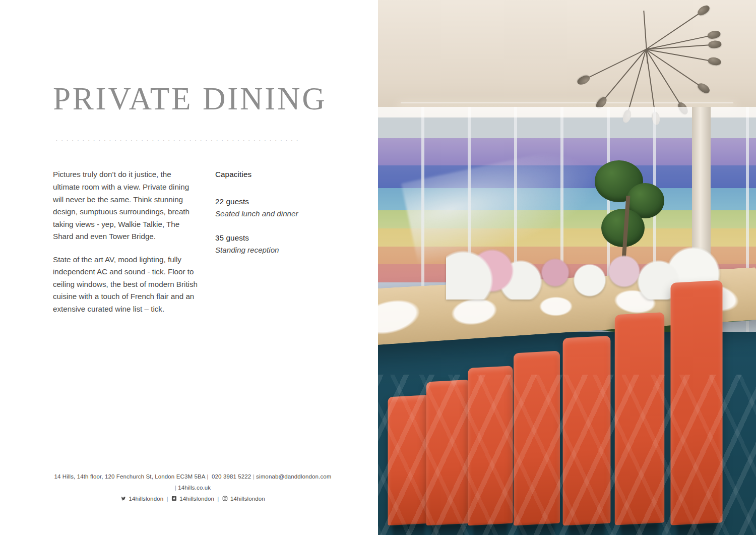PRIVATE DINING
..............................................
Pictures truly don’t do it justice, the ultimate room with a view. Private dining will never be the same. Think stunning design, sumptuous surroundings, breath taking views - yep, Walkie Talkie, The Shard and even Tower Bridge.
State of the art AV, mood lighting, fully independent AC and sound - tick. Floor to ceiling windows, the best of modern British cuisine with a touch of French flair and an extensive curated wine list – tick.
Capacities
22 guests Seated lunch and dinner
35 guests Standing reception
14 Hills, 14th floor, 120 Fenchurch St, London EC3M 5BA | 020 3981 5222 | simonab@danddlondon.com | 14hills.co.uk
14hillslondon | 14hillslondon | 14hillslondon